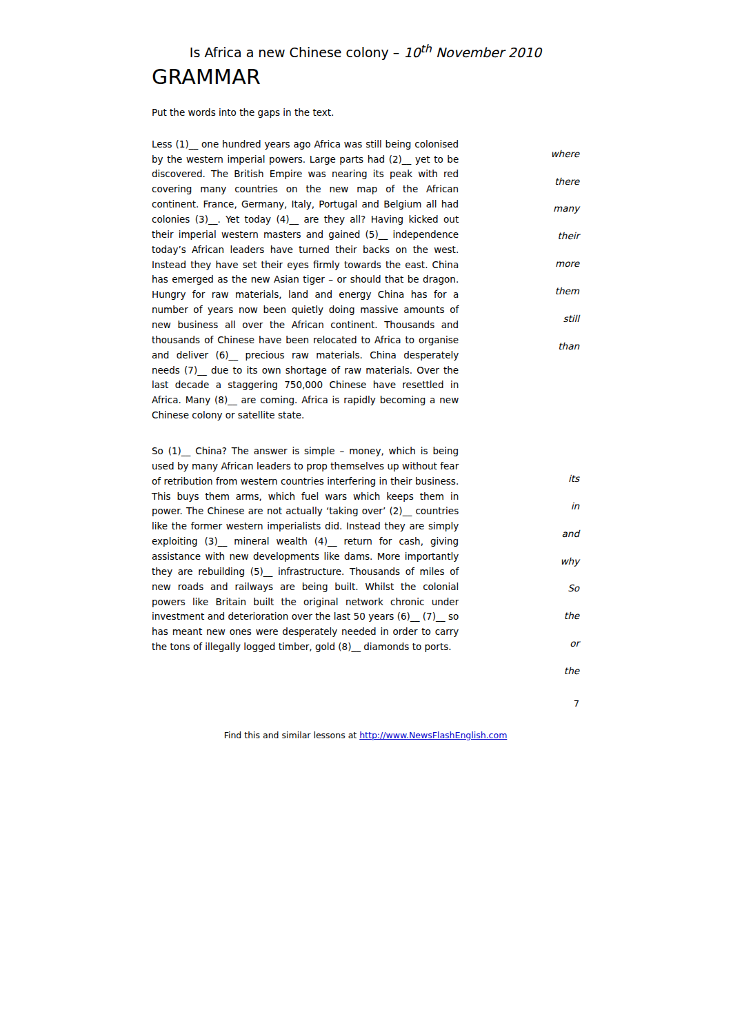Is Africa a new Chinese colony – 10th November 2010
GRAMMAR
Put the words into the gaps in the text.
Less (1)__ one hundred years ago Africa was still being colonised by the western imperial powers. Large parts had (2)__ yet to be discovered. The British Empire was nearing its peak with red covering many countries on the new map of the African continent. France, Germany, Italy, Portugal and Belgium all had colonies (3)__. Yet today (4)__ are they all? Having kicked out their imperial western masters and gained (5)__ independence today’s African leaders have turned their backs on the west. Instead they have set their eyes firmly towards the east. China has emerged as the new Asian tiger – or should that be dragon. Hungry for raw materials, land and energy China has for a number of years now been quietly doing massive amounts of new business all over the African continent. Thousands and thousands of Chinese have been relocated to Africa to organise and deliver (6)__ precious raw materials. China desperately needs (7)__ due to its own shortage of raw materials. Over the last decade a staggering 750,000 Chinese have resettled in Africa. Many (8)__ are coming. Africa is rapidly becoming a new Chinese colony or satellite state.
where there many their more them still than
So (1)__ China? The answer is simple – money, which is being used by many African leaders to prop themselves up without fear of retribution from western countries interfering in their business. This buys them arms, which fuel wars which keeps them in power. The Chinese are not actually ‘taking over’ (2)__ countries like the former western imperialists did. Instead they are simply exploiting (3)__ mineral wealth (4)__ return for cash, giving assistance with new developments like dams. More importantly they are rebuilding (5)__ infrastructure. Thousands of miles of new roads and railways are being built. Whilst the colonial powers like Britain built the original network chronic under investment and deterioration over the last 50 years (6)__ (7)__ so has meant new ones were desperately needed in order to carry the tons of illegally logged timber, gold (8)__ diamonds to ports.
its in and why So the or the
7
Find this and similar lessons at http://www.NewsFlashEnglish.com